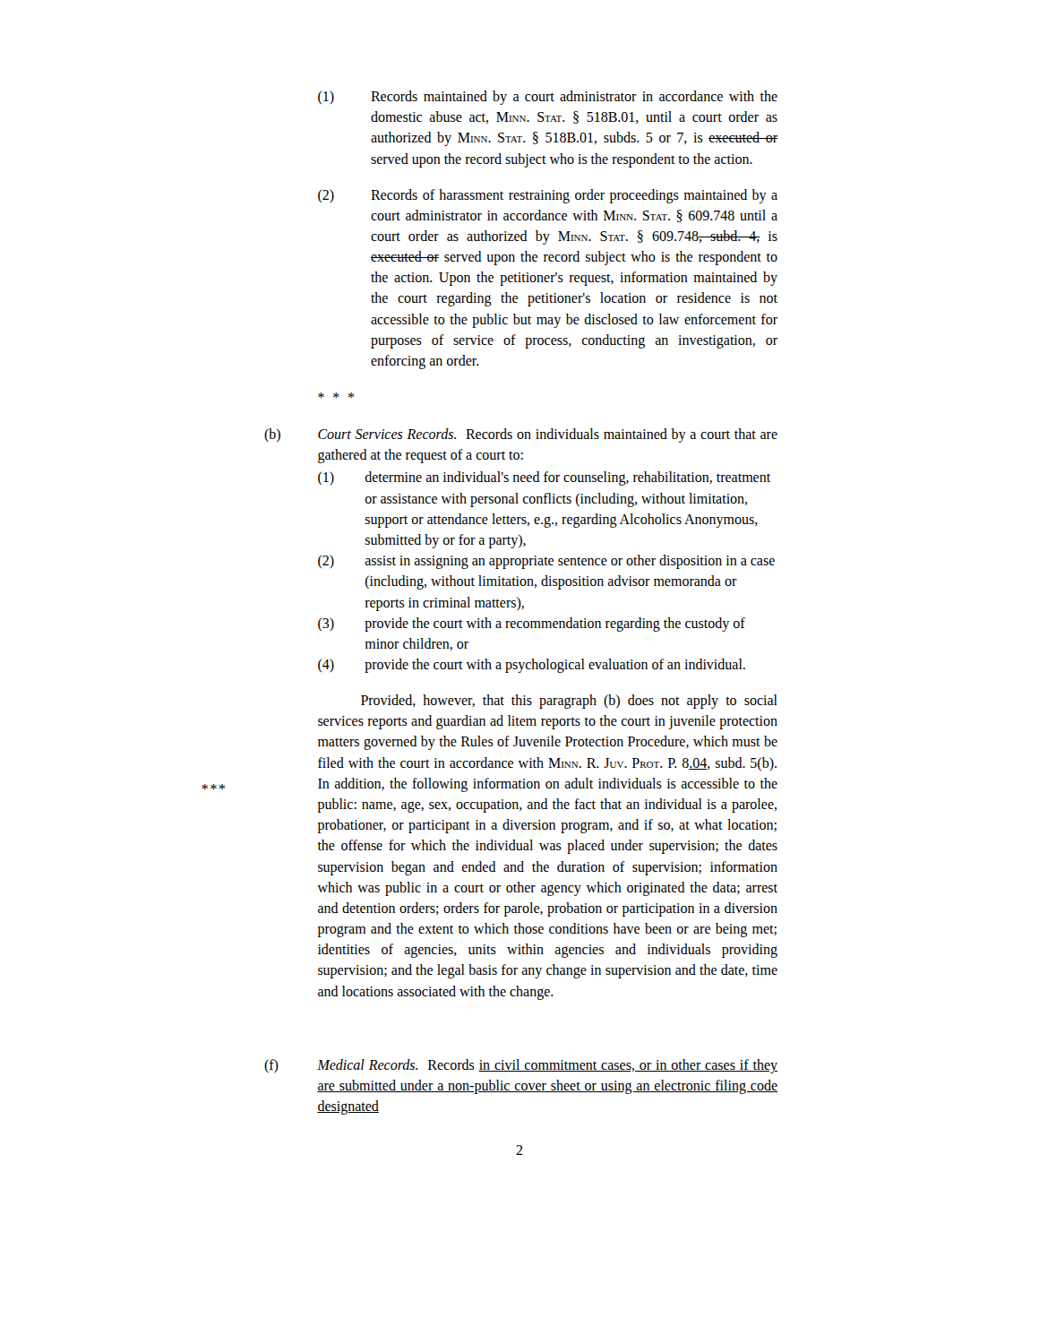(1)
Records maintained by a court administrator in accordance with the domestic abuse act, Minn. Stat. § 518B.01, until a court order as authorized by Minn. Stat. § 518B.01, subds. 5 or 7, is executed or served upon the record subject who is the respondent to the action.
(2)
Records of harassment restraining order proceedings maintained by a court administrator in accordance with Minn. Stat. § 609.748 until a court order as authorized by Minn. Stat. § 609.748, subd. 4, is executed or served upon the record subject who is the respondent to the action. Upon the petitioner's request, information maintained by the court regarding the petitioner's location or residence is not accessible to the public but may be disclosed to law enforcement for purposes of service of process, conducting an investigation, or enforcing an order.
* * *
(b)
Court Services Records. Records on individuals maintained by a court that are gathered at the request of a court to:
(1)
determine an individual's need for counseling, rehabilitation, treatment or assistance with personal conflicts (including, without limitation, support or attendance letters, e.g., regarding Alcoholics Anonymous, submitted by or for a party),
(2)
assist in assigning an appropriate sentence or other disposition in a case (including, without limitation, disposition advisor memoranda or reports in criminal matters),
(3)
provide the court with a recommendation regarding the custody of minor children, or
(4)
provide the court with a psychological evaluation of an individual.
Provided, however, that this paragraph (b) does not apply to social services reports and guardian ad litem reports to the court in juvenile protection matters governed by the Rules of Juvenile Protection Procedure, which must be filed with the court in accordance with Minn. R. Juv. Prot. P. 8.04, subd. 5(b). In addition, the following information on adult individuals is accessible to the public: name, age, sex, occupation, and the fact that an individual is a parolee, probationer, or participant in a diversion program, and if so, at what location; the offense for which the individual was placed under supervision; the dates supervision began and ended and the duration of supervision; information which was public in a court or other agency which originated the data; arrest and detention orders; orders for parole, probation or participation in a diversion program and the extent to which those conditions have been or are being met; identities of agencies, units within agencies and individuals providing supervision; and the legal basis for any change in supervision and the date, time and locations associated with the change.
(f)
Medical Records. Records in civil commitment cases, or in other cases if they are submitted under a non-public cover sheet or using an electronic filing code designated
***
2